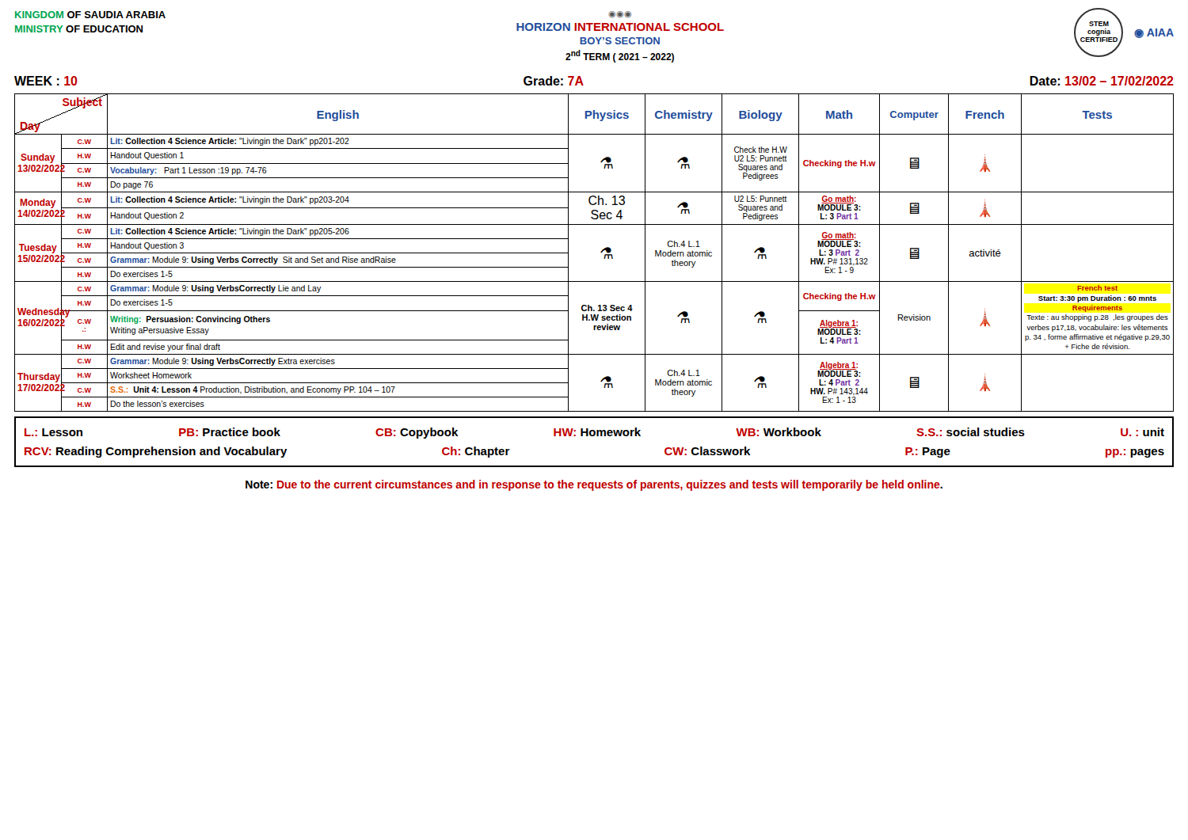KINGDOM OF SAUDIA ARABIA
MINISTRY OF EDUCATION
◉◉◉
HORIZON INTERNATIONAL SCHOOL
BOY’S SECTION
2nd TERM ( 2021 – 2022)
STEM
cognia
CERTIFIED
◉ AIAA
WEEK : 10
Grade: 7A
Date: 13/02 – 17/02/2022
| Subject Day | English | Physics | Chemistry | Biology | Math | Computer | French | Tests |
| --- | --- | --- | --- | --- | --- | --- | --- | --- |
| Sunday 13/02/2022 | C.W | Lit: Collection 4 Science Article: "Livingin the Dark" pp201-202 | | | Check the H.W U2 L5: Punnett Squares and Pedigrees | Checking the H.w | | | |
| H.W | Handout Question 1 |
| C.W | Vocabulary: Part 1 Lesson :19 pp. 74-76 |
| H.W | Do page 76 |
| Monday 14/02/2022 | C.W | Lit: Collection 4 Science Article: "Livingin the Dark" pp203-204 | Ch. 13 Sec 4 | | U2 L5: Punnett Squares and Pedigrees | Go math : MODULE 3: L: 3 Part 1 | | | |
| H.W | Handout Question 2 |
| Tuesday 15/02/2022 | C.W | Lit: Collection 4 Science Article: "Livingin the Dark" pp205-206 | | Ch.4 L.1 Modern atomic theory | | Go math : MODULE 3: L: 3 Part 2 HW. P# 131,132 Ex: 1 - 9 | | activité | |
| H.W | Handout Question 3 |
| C.W | Grammar: Module 9: Using Verbs Correctly Sit and Set and Rise andRaise |
| H.W | Do exercises 1-5 |
| Wednesday 16/02/2022 | C.W | Grammar: Module 9: Using VerbsCorrectly Lie and Lay | Ch. 13 Sec 4 H.W section review | | | Checking the H.w | Revision | | French test Start: 3:30 pm Duration : 60 mnts Requirements Texte : au shopping p.28 ,les groupes des verbes p17,18, vocabulaire: les vêtements p. 34 , forme affirmative et négative p.29,30 + Fiche de révision. |
| H.W | Do exercises 1-5 |
| C.W .: | Writing: Persuasion: Convincing Others Writing aPersuasive Essay | Algebra 1 : MODULE 3: L: 4 Part 1 |
| H.W | Edit and revise your final draft |
| Thursday 17/02/2022 | C.W | Grammar: Module 9: Using VerbsCorrectly Extra exercises | | Ch.4 L.1 Modern atomic theory | | Algebra 1 : MODULE 3: L: 4 Part 2 HW. P# 143,144 Ex: 1 - 13 | | | |
| H.W | Worksheet Homework |
| C.W | S.S.: Unit 4: Lesson 4 Production, Distribution, and Economy PP. 104 – 107 |
| H.W | Do the lesson’s exercises |
L.: Lesson PB: Practice book CB: Copybook HW: Homework WB: Workbook S.S.: social studies U. : unit
RCV: Reading Comprehension and Vocabulary Ch: Chapter CW: Classwork P.: Page pp.: pages
Note: Due to the current circumstances and in response to the requests of parents, quizzes and tests will temporarily be held online.